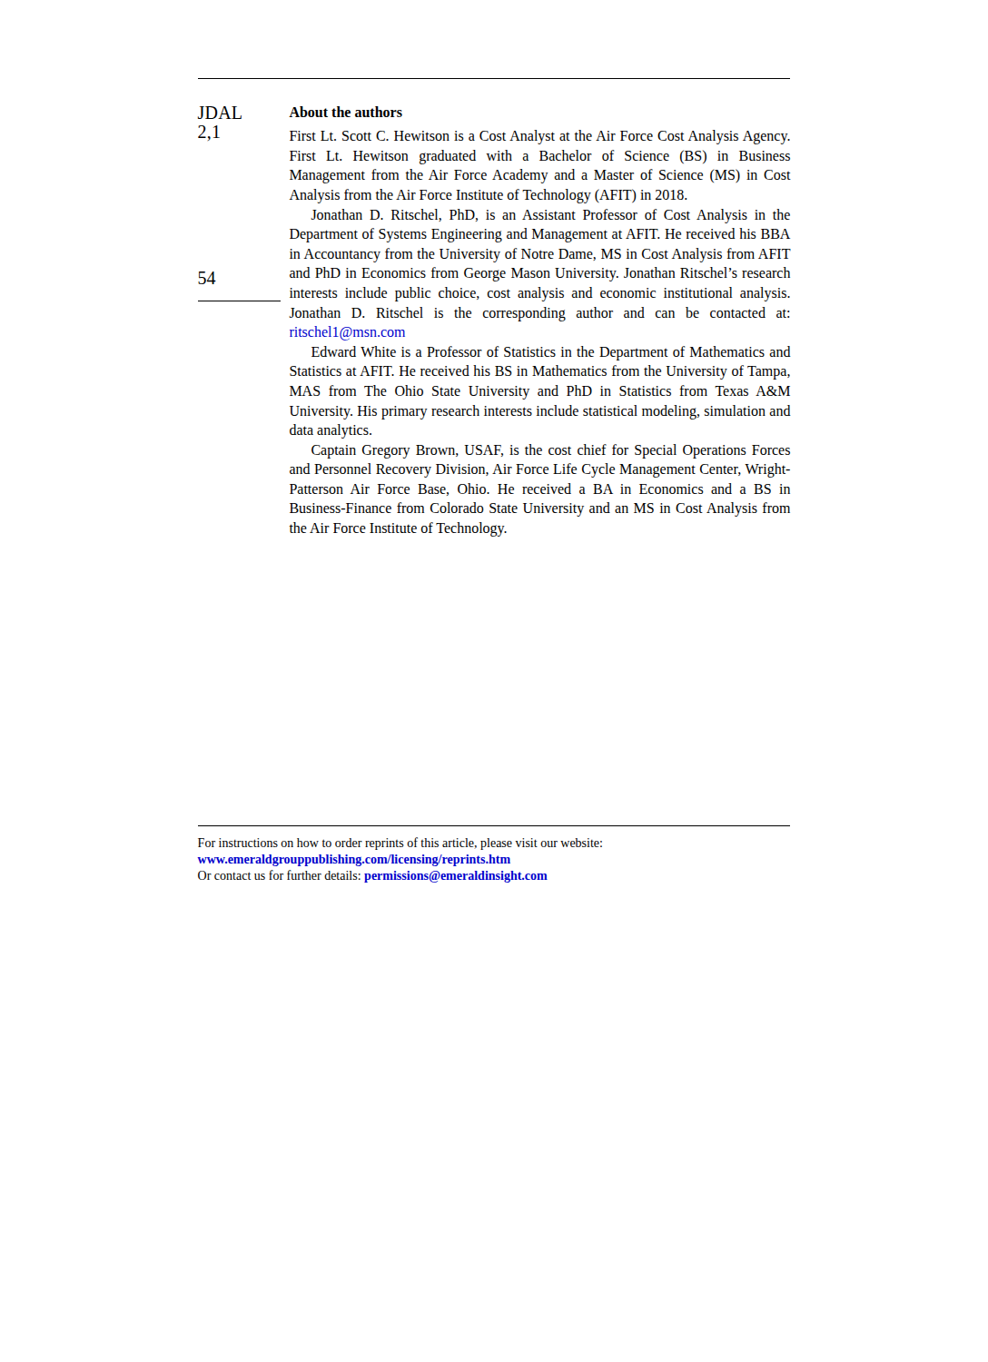JDAL2,1
About the authors
First Lt. Scott C. Hewitson is a Cost Analyst at the Air Force Cost Analysis Agency. First Lt. Hewitson graduated with a Bachelor of Science (BS) in Business Management from the Air Force Academy and a Master of Science (MS) in Cost Analysis from the Air Force Institute of Technology (AFIT) in 2018.
Jonathan D. Ritschel, PhD, is an Assistant Professor of Cost Analysis in the Department of Systems Engineering and Management at AFIT. He received his BBA in Accountancy from the University of Notre Dame, MS in Cost Analysis from AFIT and PhD in Economics from George Mason University. Jonathan Ritschel’s research interests include public choice, cost analysis and economic institutional analysis. Jonathan D. Ritschel is the corresponding author and can be contacted at: ritschel1@msn.com
Edward White is a Professor of Statistics in the Department of Mathematics and Statistics at AFIT. He received his BS in Mathematics from the University of Tampa, MAS from The Ohio State University and PhD in Statistics from Texas A&M University. His primary research interests include statistical modeling, simulation and data analytics.
Captain Gregory Brown, USAF, is the cost chief for Special Operations Forces and Personnel Recovery Division, Air Force Life Cycle Management Center, Wright-Patterson Air Force Base, Ohio. He received a BA in Economics and a BS in Business-Finance from Colorado State University and an MS in Cost Analysis from the Air Force Institute of Technology.
54
For instructions on how to order reprints of this article, please visit our website:
www.emeraldgrouppublishing.com/licensing/reprints.htm
Or contact us for further details: permissions@emeraldinsight.com